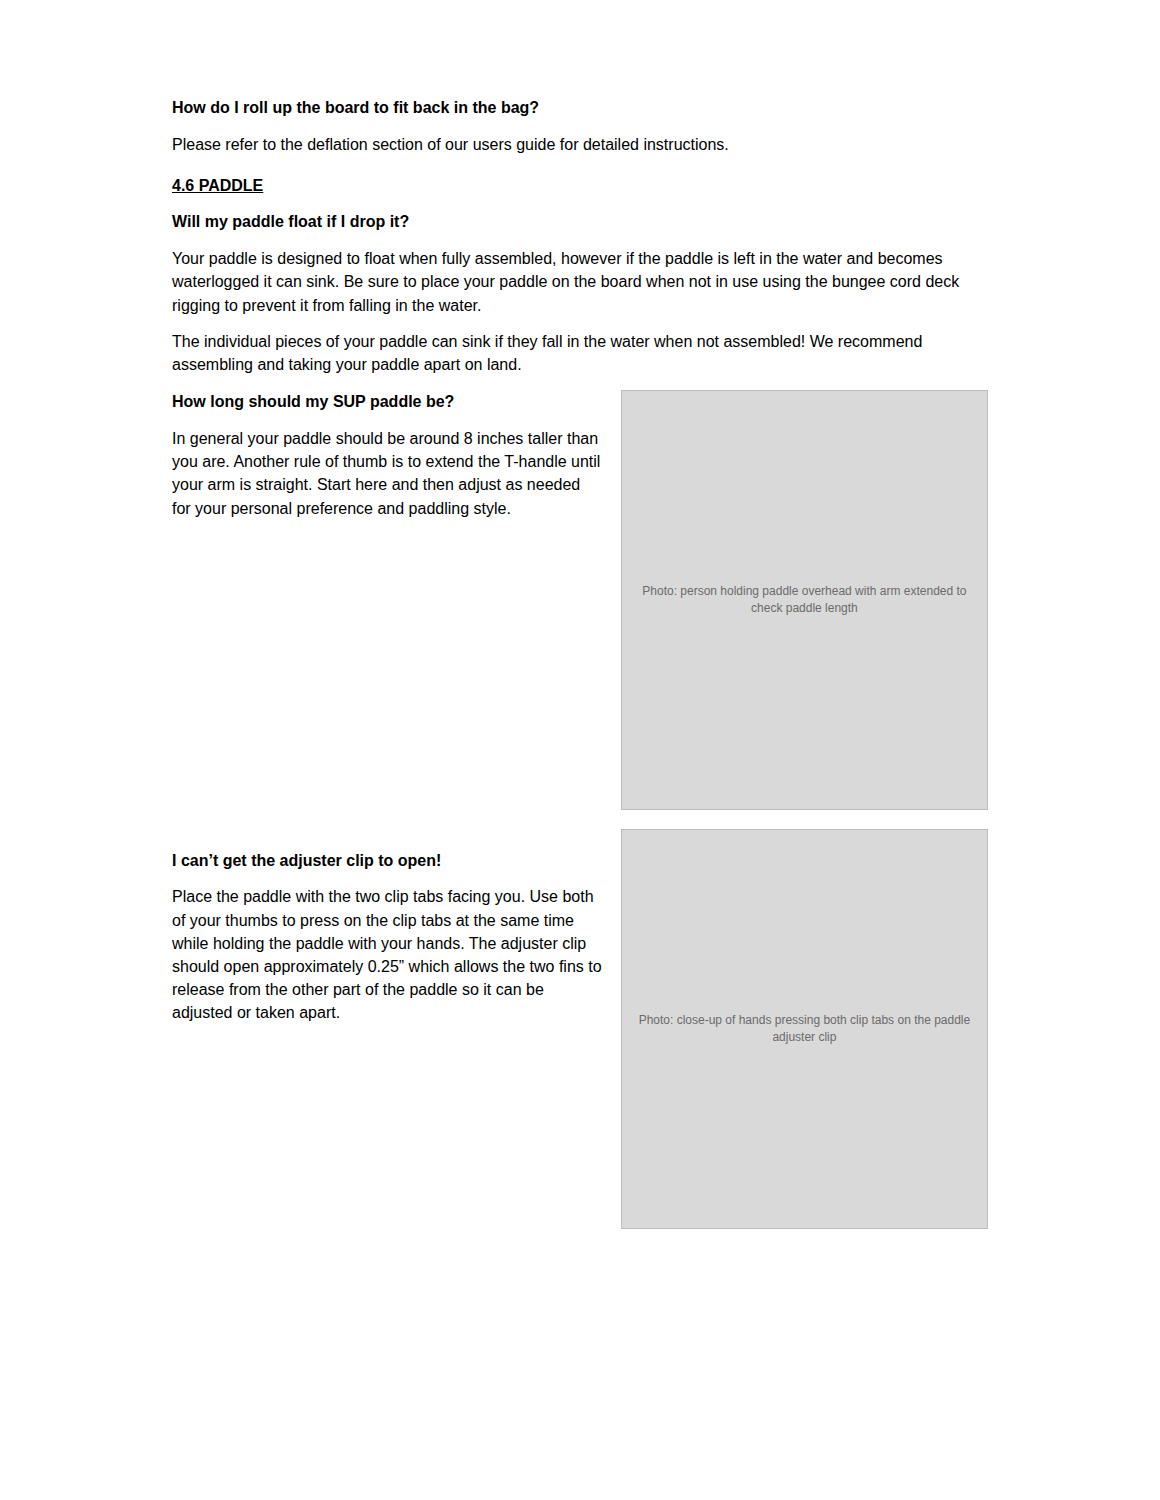How do I roll up the board to fit back in the bag?
Please refer to the deflation section of our users guide for detailed instructions.
4.6 PADDLE
Will my paddle float if I drop it?
Your paddle is designed to float when fully assembled, however if the paddle is left in the water and becomes waterlogged it can sink. Be sure to place your paddle on the board when not in use using the bungee cord deck rigging to prevent it from falling in the water.
The individual pieces of your paddle can sink if they fall in the water when not assembled! We recommend assembling and taking your paddle apart on land.
How long should my SUP paddle be?
In general your paddle should be around 8 inches taller than you are. Another rule of thumb is to extend the T-handle until your arm is straight. Start here and then adjust as needed for your personal preference and paddling style.
Photo: person holding paddle overhead with arm extended to check paddle length
I can’t get the adjuster clip to open!
Place the paddle with the two clip tabs facing you. Use both of your thumbs to press on the clip tabs at the same time while holding the paddle with your hands. The adjuster clip should open approximately 0.25” which allows the two fins to release from the other part of the paddle so it can be adjusted or taken apart.
Photo: close-up of hands pressing both clip tabs on the paddle adjuster clip